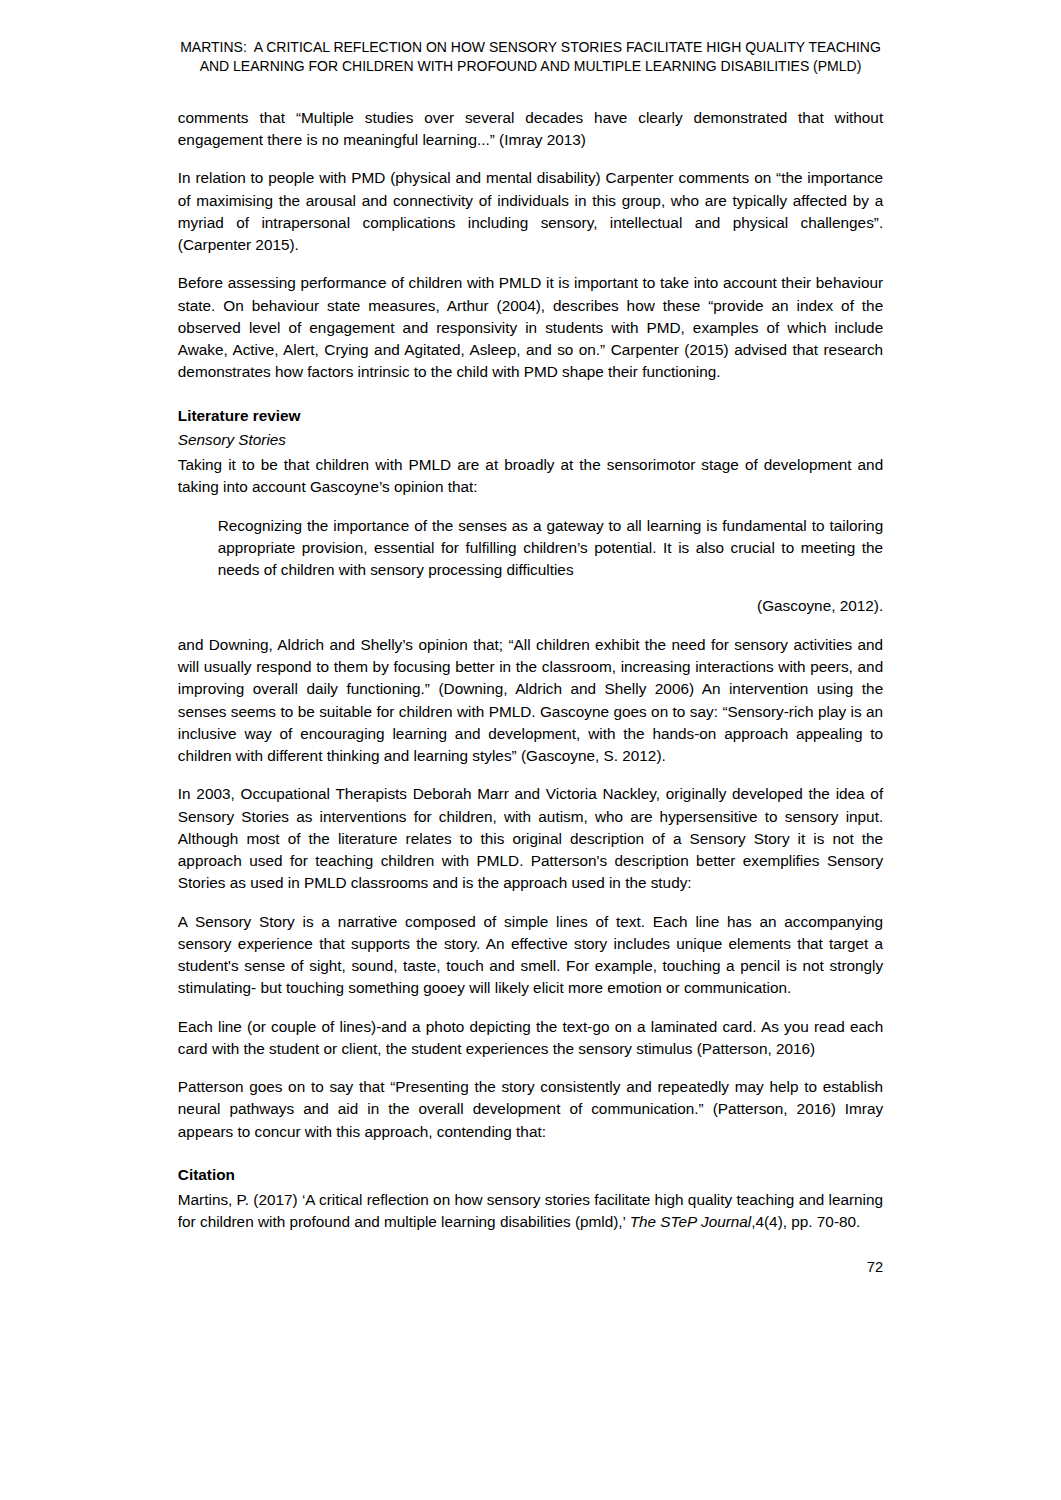Martins: A critical reflection on how sensory stories facilitate high quality teaching and learning for children with profound and multiple learning disabilities (PMLD)
comments that “Multiple studies over several decades have clearly demonstrated that without engagement there is no meaningful learning...” (Imray 2013)
In relation to people with PMD (physical and mental disability) Carpenter comments on “the importance of maximising the arousal and connectivity of individuals in this group, who are typically affected by a myriad of intrapersonal complications including sensory, intellectual and physical challenges”. (Carpenter 2015).
Before assessing performance of children with PMLD it is important to take into account their behaviour state. On behaviour state measures, Arthur (2004), describes how these “provide an index of the observed level of engagement and responsivity in students with PMD, examples of which include Awake, Active, Alert, Crying and Agitated, Asleep, and so on.” Carpenter (2015) advised that research demonstrates how factors intrinsic to the child with PMD shape their functioning.
Literature review
Sensory Stories
Taking it to be that children with PMLD are at broadly at the sensorimotor stage of development and taking into account Gascoyne’s opinion that:
Recognizing the importance of the senses as a gateway to all learning is fundamental to tailoring appropriate provision, essential for fulfilling children’s potential. It is also crucial to meeting the needs of children with sensory processing difficulties
(Gascoyne, 2012).
and Downing, Aldrich and Shelly’s opinion that; “All children exhibit the need for sensory activities and will usually respond to them by focusing better in the classroom, increasing interactions with peers, and improving overall daily functioning.” (Downing, Aldrich and Shelly 2006) An intervention using the senses seems to be suitable for children with PMLD. Gascoyne goes on to say: “Sensory-rich play is an inclusive way of encouraging learning and development, with the hands-on approach appealing to children with different thinking and learning styles” (Gascoyne, S. 2012).
In 2003, Occupational Therapists Deborah Marr and Victoria Nackley, originally developed the idea of Sensory Stories as interventions for children, with autism, who are hypersensitive to sensory input. Although most of the literature relates to this original description of a Sensory Story it is not the approach used for teaching children with PMLD. Patterson's description better exemplifies Sensory Stories as used in PMLD classrooms and is the approach used in the study:
A Sensory Story is a narrative composed of simple lines of text. Each line has an accompanying sensory experience that supports the story. An effective story includes unique elements that target a student's sense of sight, sound, taste, touch and smell. For example, touching a pencil is not strongly stimulating- but touching something gooey will likely elicit more emotion or communication.
Each line (or couple of lines)-and a photo depicting the text-go on a laminated card. As you read each card with the student or client, the student experiences the sensory stimulus (Patterson, 2016)
Patterson goes on to say that “Presenting the story consistently and repeatedly may help to establish neural pathways and aid in the overall development of communication.” (Patterson, 2016) Imray appears to concur with this approach, contending that:
Citation
Martins, P. (2017) ‘A critical reflection on how sensory stories facilitate high quality teaching and learning for children with profound and multiple learning disabilities (pmld),’ The STeP Journal,4(4), pp. 70-80.
72